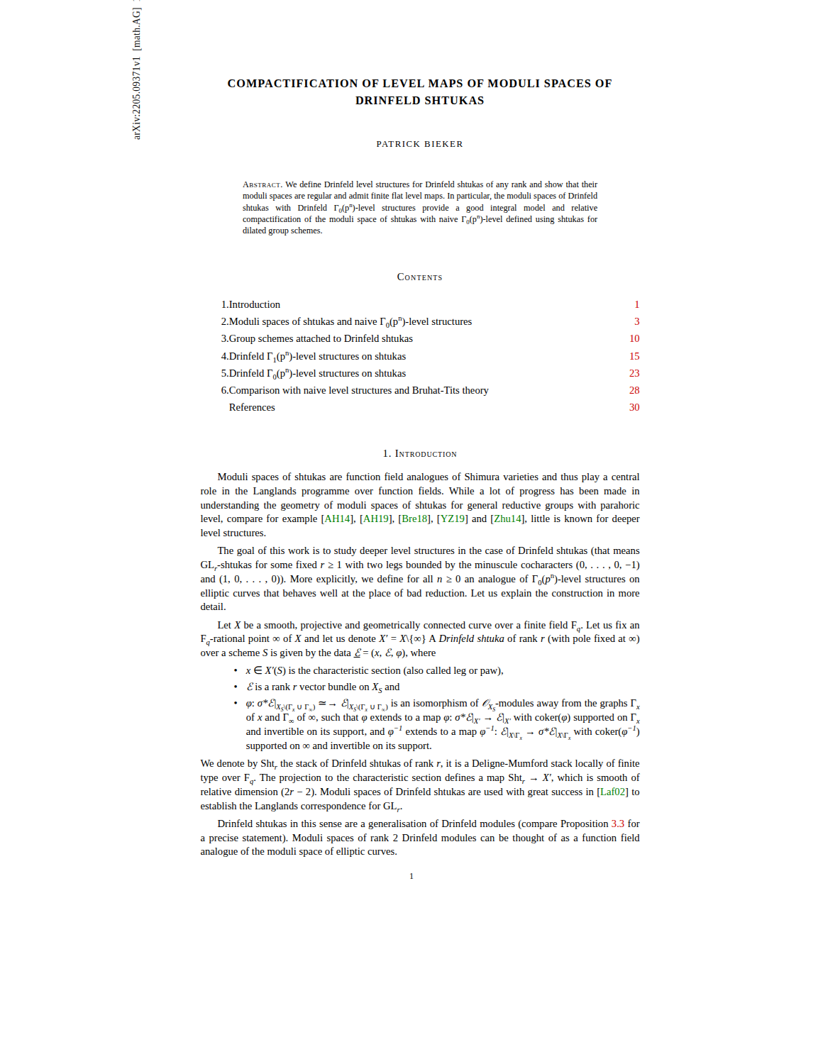arXiv:2205.09371v1 [math.AG] 19 May 2022
Compactification of level maps of moduli spaces of
Drinfeld shtukas
Patrick Bieker
Abstract. We define Drinfeld level structures for Drinfeld shtukas of any rank and show that their moduli spaces are regular and admit finite flat level maps. In particular, the moduli spaces of Drinfeld shtukas with Drinfeld Γ0(pn)-level structures provide a good integral model and relative compactification of the moduli space of shtukas with naive Γ0(pn)-level defined using shtukas for dilated group schemes.
Contents
| 1. | Introduction | 1 |
| 2. | Moduli spaces of shtukas and naive Γ 0 ( p n )-level structures | 3 |
| 3. | Group schemes attached to Drinfeld shtukas | 10 |
| 4. | Drinfeld Γ 1 ( p n )-level structures on shtukas | 15 |
| 5. | Drinfeld Γ 0 ( p n )-level structures on shtukas | 23 |
| 6. | Comparison with naive level structures and Bruhat-Tits theory | 28 |
| | References | 30 |
1. Introduction
Moduli spaces of shtukas are function field analogues of Shimura varieties and thus play a central role in the Langlands programme over function fields. While a lot of progress has been made in understanding the geometry of moduli spaces of shtukas for general reductive groups with parahoric level, compare for example [AH14], [AH19], [Bre18], [YZ19] and [Zhu14], little is known for deeper level structures.
The goal of this work is to study deeper level structures in the case of Drinfeld shtukas (that means GLr-shtukas for some fixed r ≥ 1 with two legs bounded by the minuscule cocharacters (0, . . . , 0, −1) and (1, 0, . . . , 0)). More explicitly, we define for all n ≥ 0 an analogue of Γ0(pn)-level structures on elliptic curves that behaves well at the place of bad reduction. Let us explain the construction in more detail.
Let X be a smooth, projective and geometrically connected curve over a finite field Fq. Let us fix an Fq-rational point ∞ of X and let us denote X′ = X\{∞} A Drinfeld shtuka of rank r (with pole fixed at ∞) over a scheme S is given by the data ℰ = (x, ℰ, φ), where
x ∈ X′(S) is the characteristic section (also called leg or paw),
ℰ is a rank r vector bundle on XS and
φ: σ*ℰ|XS\(Γx ∪ Γ∞) ≃→ ℰ|XS\(Γx ∪ Γ∞) is an isomorphism of 𝒪XS-modules away from the graphs Γx of x and Γ∞ of ∞, such that φ extends to a map φ: σ*ℰ|X′ → ℰ|X′ with coker(φ) supported on Γx and invertible on its support, and φ−1 extends to a map φ−1: ℰ|X\Γx → σ*ℰ|X\Γx with coker(φ−1) supported on ∞ and invertible on its support.
We denote by Shtr the stack of Drinfeld shtukas of rank r, it is a Deligne-Mumford stack locally of finite type over Fq. The projection to the characteristic section defines a map Shtr → X′, which is smooth of relative dimension (2r − 2). Moduli spaces of Drinfeld shtukas are used with great success in [Laf02] to establish the Langlands correspondence for GLr.
Drinfeld shtukas in this sense are a generalisation of Drinfeld modules (compare Proposition 3.3 for a precise statement). Moduli spaces of rank 2 Drinfeld modules can be thought of as a function field analogue of the moduli space of elliptic curves.
1